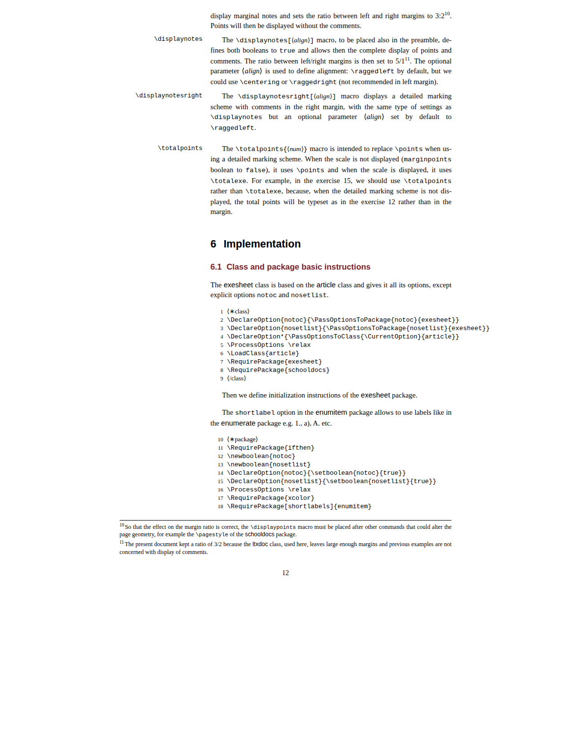display marginal notes and sets the ratio between left and right margins to 3:210. Points will then be displayed without the comments.
\displaynotes
The \displaynotes[align] macro, to be placed also in the preamble, defines both booleans to true and allows then the complete display of points and comments. The ratio between left/right margins is then set to 5/111. The optional parameter align is used to define alignment: \raggedleft by default, but we could use \centering or \raggedright (not recommended in left margin).
\displaynotesright
The \displaynotesright[align] macro displays a detailed marking scheme with comments in the right margin, with the same type of settings as \displaynotes but an optional parameter align set by default to \raggedleft.
\totalpoints
The \totalpoints{num} macro is intended to replace \points when using a detailed marking scheme. When the scale is not displayed (marginpoints boolean to false), it uses \points and when the scale is displayed, it uses \totalexe. For example, in the exercise 15, we should use \totalpoints rather than \totalexe, because, when the detailed marking scheme is not displayed, the total points will be typeset as in the exercise 12 rather than in the margin.
6 Implementation
6.1 Class and package basic instructions
The exesheet class is based on the article class and gives it all its options, except explicit options notoc and nosetlist.
1⟨∗class⟩
2\DeclareOption{notoc}{\PassOptionsToPackage{notoc}{exesheet}}
3\DeclareOption{nosetlist}{\PassOptionsToPackage{nosetlist}{exesheet}}
4\DeclareOption*{\PassOptionsToClass{\CurrentOption}{article}}
5\ProcessOptions \relax
6\LoadClass{article}
7\RequirePackage{exesheet}
8\RequirePackage{schooldocs}
9⟨/class⟩
Then we define initialization instructions of the exesheet package.
The shortlabel option in the enumitem package allows to use labels like in the enumerate package e.g. 1., a), A. etc.
10⟨∗package⟩
11\RequirePackage{ifthen}
12\newboolean{notoc}
13\newboolean{nosetlist}
14\DeclareOption{notoc}{\setboolean{notoc}{true}}
15\DeclareOption{nosetlist}{\setboolean{nosetlist}{true}}
16\ProcessOptions \relax
17\RequirePackage{xcolor}
18\RequirePackage[shortlabels]{enumitem}
10So that the effect on the margin ratio is correct, the \displaypoints macro must be placed after other commands that could alter the page geometry, for example the \pagestyle of the schooldocs package.
11The present document kept a ratio of 3/2 because the ltxdoc class, used here, leaves large enough margins and previous examples are not concerned with display of comments.
12